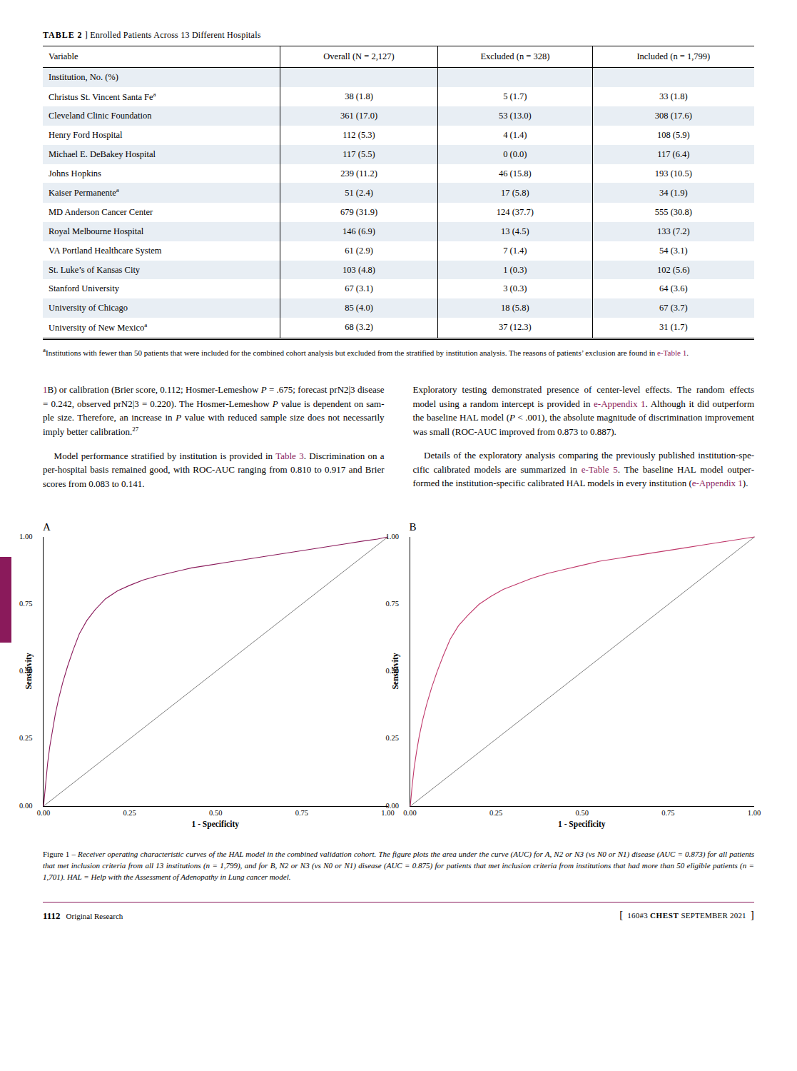TABLE 2 ] Enrolled Patients Across 13 Different Hospitals
| Variable | Overall (N = 2,127) | Excluded (n = 328) | Included (n = 1,799) |
| --- | --- | --- | --- |
| Institution, No. (%) | | | |
| Christus St. Vincent Santa Fe a | 38 (1.8) | 5 (1.7) | 33 (1.8) |
| Cleveland Clinic Foundation | 361 (17.0) | 53 (13.0) | 308 (17.6) |
| Henry Ford Hospital | 112 (5.3) | 4 (1.4) | 108 (5.9) |
| Michael E. DeBakey Hospital | 117 (5.5) | 0 (0.0) | 117 (6.4) |
| Johns Hopkins | 239 (11.2) | 46 (15.8) | 193 (10.5) |
| Kaiser Permanente a | 51 (2.4) | 17 (5.8) | 34 (1.9) |
| MD Anderson Cancer Center | 679 (31.9) | 124 (37.7) | 555 (30.8) |
| Royal Melbourne Hospital | 146 (6.9) | 13 (4.5) | 133 (7.2) |
| VA Portland Healthcare System | 61 (2.9) | 7 (1.4) | 54 (3.1) |
| St. Luke’s of Kansas City | 103 (4.8) | 1 (0.3) | 102 (5.6) |
| Stanford University | 67 (3.1) | 3 (0.3) | 64 (3.6) |
| University of Chicago | 85 (4.0) | 18 (5.8) | 67 (3.7) |
| University of New Mexico a | 68 (3.2) | 37 (12.3) | 31 (1.7) |
aInstitutions with fewer than 50 patients that were included for the combined cohort analysis but excluded from the stratified by institution analysis. The reasons of patients’ exclusion are found in e-Table 1.
1 B) or calibration (Brier score, 0.112; Hosmer-Lemeshow P = .675; forecast prN2|3 disease = 0.242, observed prN2|3 = 0.220). The Hosmer-Lemeshow P value is dependent on sample size. Therefore, an increase in P value with reduced sample size does not necessarily imply better calibration.27
Model performance stratified by institution is provided in Table 3. Discrimination on a per-hospital basis remained good, with ROC-AUC ranging from 0.810 to 0.917 and Brier scores from 0.083 to 0.141.
Exploratory testing demonstrated presence of center-level effects. The random effects model using a random intercept is provided in e-Appendix 1. Although it did outperform the baseline HAL model (P < .001), the absolute magnitude of discrimination improvement was small (ROC-AUC improved from 0.873 to 0.887).
Details of the exploratory analysis comparing the previously published institution-specific calibrated models are summarized in e-Table 5. The baseline HAL model outperformed the institution-specific calibrated HAL models in every institution (e-Appendix 1).
A
Sensitivity
1.00
0.75
0.50
0.25
0.00
0.00
0.25
0.50
0.75
1.00
1 - Specificity
B
Sensitivity
1.00
0.75
0.50
0.25
0.00
0.00
0.25
0.50
0.75
1.00
1 - Specificity
Figure 1 – Receiver operating characteristic curves of the HAL model in the combined validation cohort. The figure plots the area under the curve (AUC) for A, N2 or N3 (vs N0 or N1) disease (AUC = 0.873) for all patients that met inclusion criteria from all 13 institutions (n = 1,799), and for B, N2 or N3 (vs N0 or N1) disease (AUC = 0.875) for patients that met inclusion criteria from institutions that had more than 50 eligible patients (n = 1,701). HAL = Help with the Assessment of Adenopathy in Lung cancer model.
1112 Original Research
[ 160#3 CHEST SEPTEMBER 2021 ]